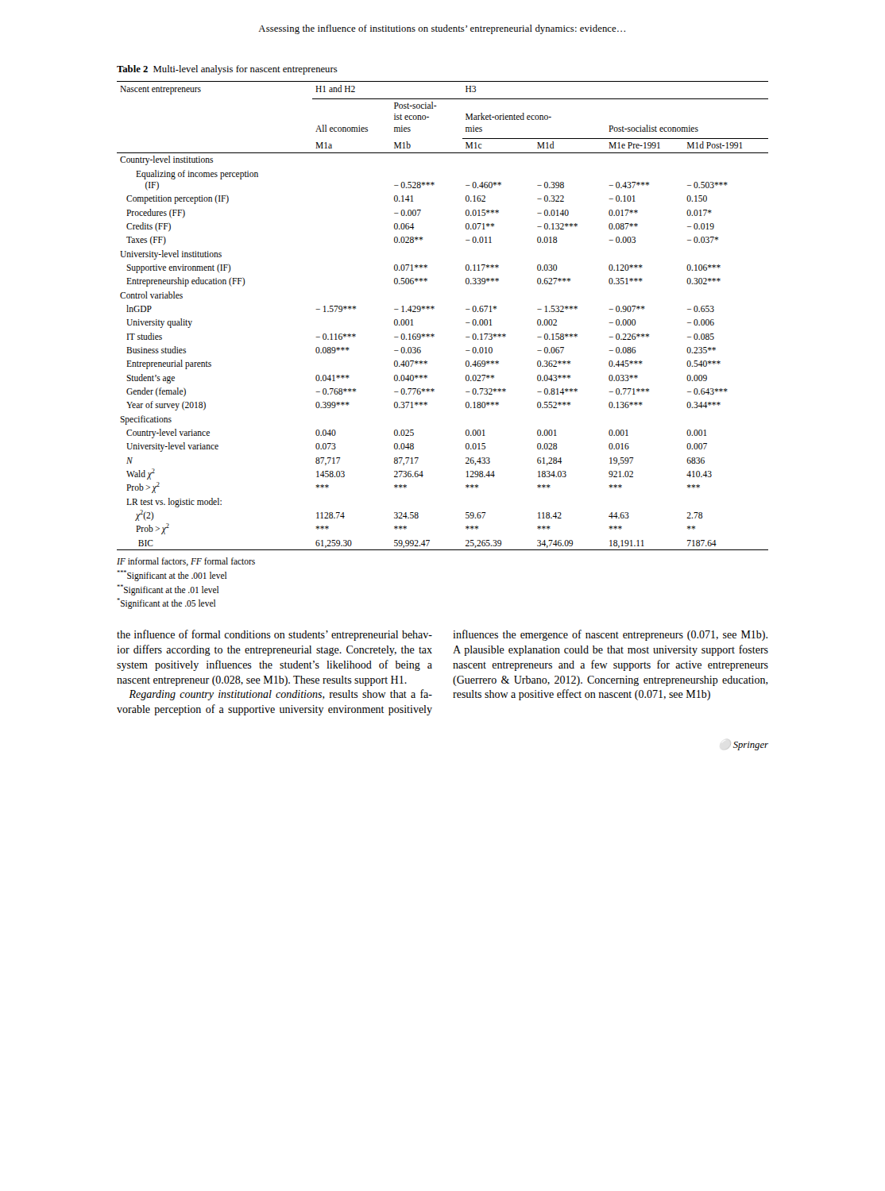Assessing the influence of institutions on students’ entrepreneurial dynamics: evidence…
Table 2 Multi-level analysis for nascent entrepreneurs
| Nascent entrepreneurs | H1 and H2 | H3 |
| | All economies | Post-social- ist econo- mies | Market-oriented econo- mies | Post-socialist economies |
| | M1a | M1b | M1c | M1d | M1e Pre-1991 | M1d Post-1991 |
| Country-level institutions | | | | | | |
| Equalizing of incomes perception (IF) | | − 0.528*** | − 0.460** | − 0.398 | − 0.437*** | − 0.503*** |
| Competition perception (IF) | | 0.141 | 0.162 | − 0.322 | − 0.101 | 0.150 |
| Procedures (FF) | | − 0.007 | 0.015*** | − 0.0140 | 0.017** | 0.017* |
| Credits (FF) | | 0.064 | 0.071** | − 0.132*** | 0.087** | − 0.019 |
| Taxes (FF) | | 0.028** | − 0.011 | 0.018 | − 0.003 | − 0.037* |
| University-level institutions | | | | | | |
| Supportive environment (IF) | | 0.071*** | 0.117*** | 0.030 | 0.120*** | 0.106*** |
| Entrepreneurship education (FF) | | 0.506*** | 0.339*** | 0.627*** | 0.351*** | 0.302*** |
| Control variables | | | | | | |
| lnGDP | − 1.579*** | − 1.429*** | − 0.671* | − 1.532*** | − 0.907** | − 0.653 |
| University quality | | 0.001 | − 0.001 | 0.002 | − 0.000 | − 0.006 |
| IT studies | − 0.116*** | − 0.169*** | − 0.173*** | − 0.158*** | − 0.226*** | − 0.085 |
| Business studies | 0.089*** | − 0.036 | − 0.010 | − 0.067 | − 0.086 | 0.235** |
| Entrepreneurial parents | | 0.407*** | 0.469*** | 0.362*** | 0.445*** | 0.540*** |
| Student’s age | 0.041*** | 0.040*** | 0.027** | 0.043*** | 0.033** | 0.009 |
| Gender (female) | − 0.768*** | − 0.776*** | − 0.732*** | − 0.814*** | − 0.771*** | − 0.643*** |
| Year of survey (2018) | 0.399*** | 0.371*** | 0.180*** | 0.552*** | 0.136*** | 0.344*** |
| Specifications | | | | | | |
| Country-level variance | 0.040 | 0.025 | 0.001 | 0.001 | 0.001 | 0.001 |
| University-level variance | 0.073 | 0.048 | 0.015 | 0.028 | 0.016 | 0.007 |
| N | 87,717 | 87,717 | 26,433 | 61,284 | 19,597 | 6836 |
| Wald χ 2 | 1458.03 | 2736.64 | 1298.44 | 1834.03 | 921.02 | 410.43 |
| Prob > χ 2 | *** | *** | *** | *** | *** | *** |
| LR test vs. logistic model: | | | | | | |
| χ 2 (2) | 1128.74 | 324.58 | 59.67 | 118.42 | 44.63 | 2.78 |
| Prob > χ 2 | *** | *** | *** | *** | *** | ** |
| BIC | 61,259.30 | 59,992.47 | 25,265.39 | 34,746.09 | 18,191.11 | 7187.64 |
IF informal factors, FF formal factors
***Significant at the .001 level
**Significant at the .01 level
*Significant at the .05 level
the influence of formal conditions on students’ entrepreneurial behavior differs according to the entrepreneurial stage. Concretely, the tax system positively influences the student’s likelihood of being a nascent entrepreneur (0.028, see M1b). These results support H1.
Regarding country institutional conditions, results show that a favorable perception of a supportive university environment positively influences the emergence of nascent entrepreneurs (0.071, see M1b). A plausible explanation could be that most university support fosters nascent entrepreneurs and a few supports for active entrepreneurs (Guerrero & Urbano, 2012). Concerning entrepreneurship education, results show a positive effect on nascent (0.071, see M1b)
⚪ Springer